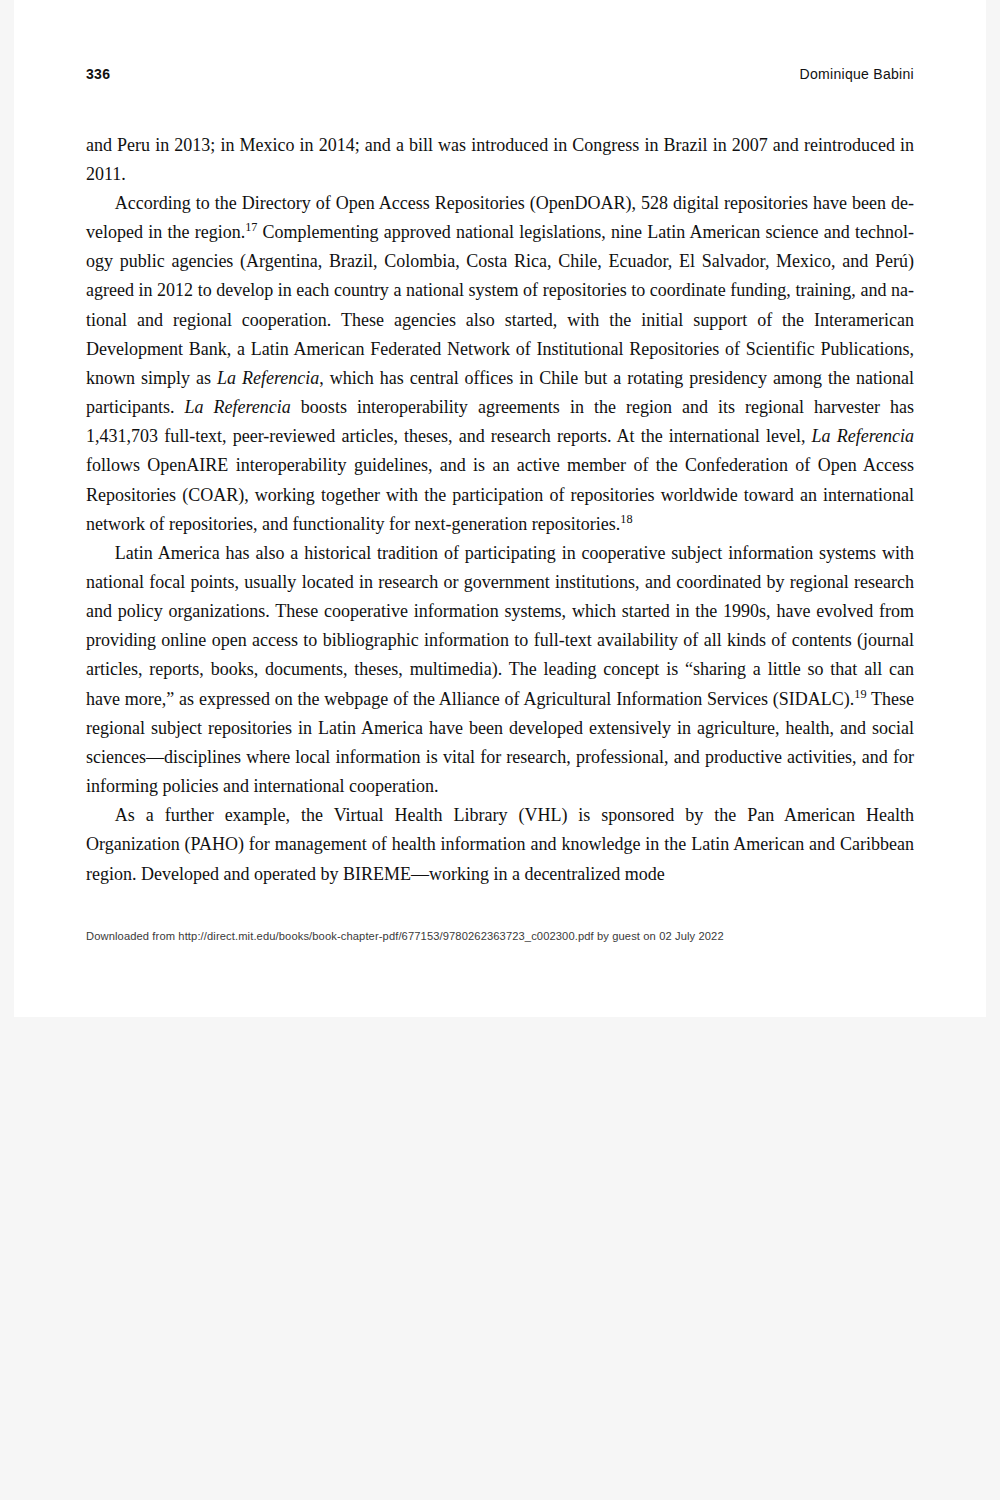336 Dominique Babini
and Peru in 2013; in Mexico in 2014; and a bill was introduced in Congress in Brazil in 2007 and reintroduced in 2011.
According to the Directory of Open Access Repositories (OpenDOAR), 528 digital repositories have been developed in the region.17 Complementing approved national legislations, nine Latin American science and technology public agencies (Argentina, Brazil, Colombia, Costa Rica, Chile, Ecuador, El Salvador, Mexico, and Perú) agreed in 2012 to develop in each country a national system of repositories to coordinate funding, training, and national and regional cooperation. These agencies also started, with the initial support of the Interamerican Development Bank, a Latin American Federated Network of Institutional Repositories of Scientific Publications, known simply as La Referencia, which has central offices in Chile but a rotating presidency among the national participants. La Referencia boosts interoperability agreements in the region and its regional harvester has 1,431,703 full-text, peer-reviewed articles, theses, and research reports. At the international level, La Referencia follows OpenAIRE interoperability guidelines, and is an active member of the Confederation of Open Access Repositories (COAR), working together with the participation of repositories worldwide toward an international network of repositories, and functionality for next-generation repositories.18
Latin America has also a historical tradition of participating in cooperative subject information systems with national focal points, usually located in research or government institutions, and coordinated by regional research and policy organizations. These cooperative information systems, which started in the 1990s, have evolved from providing online open access to bibliographic information to full-text availability of all kinds of contents (journal articles, reports, books, documents, theses, multimedia). The leading concept is “sharing a little so that all can have more,” as expressed on the webpage of the Alliance of Agricultural Information Services (SIDALC).19 These regional subject repositories in Latin America have been developed extensively in agriculture, health, and social sciences—disciplines where local information is vital for research, professional, and productive activities, and for informing policies and international cooperation.
As a further example, the Virtual Health Library (VHL) is sponsored by the Pan American Health Organization (PAHO) for management of health information and knowledge in the Latin American and Caribbean region. Developed and operated by BIREME—working in a decentralized mode
Downloaded from http://direct.mit.edu/books/book-chapter-pdf/677153/9780262363723_c002300.pdf by guest on 02 July 2022